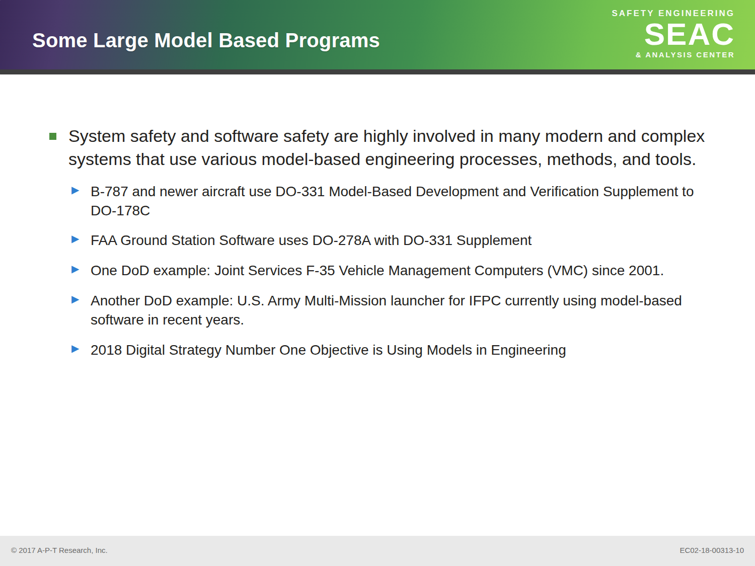Some Large Model Based Programs
SAFETY ENGINEERING
SEAC
& ANALYSIS CENTER
System safety and software safety are highly involved in many modern and complex systems that use various model-based engineering processes, methods, and tools.
B-787 and newer aircraft use DO-331 Model-Based Development and Verification Supplement to DO-178C
FAA Ground Station Software uses DO-278A with DO-331 Supplement
One DoD example: Joint Services F-35 Vehicle Management Computers (VMC) since 2001.
Another DoD example: U.S. Army Multi-Mission launcher for IFPC currently using model-based software in recent years.
2018 Digital Strategy Number One Objective is Using Models in Engineering
© 2017 A-P-T Research, Inc.
EC02-18-00313-10